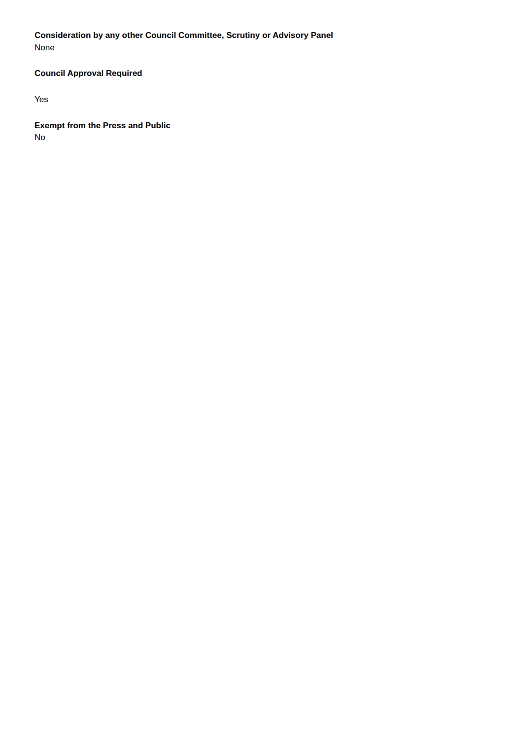Consideration by any other Council Committee, Scrutiny or Advisory Panel
None
Council Approval Required
Yes
Exempt from the Press and Public
No